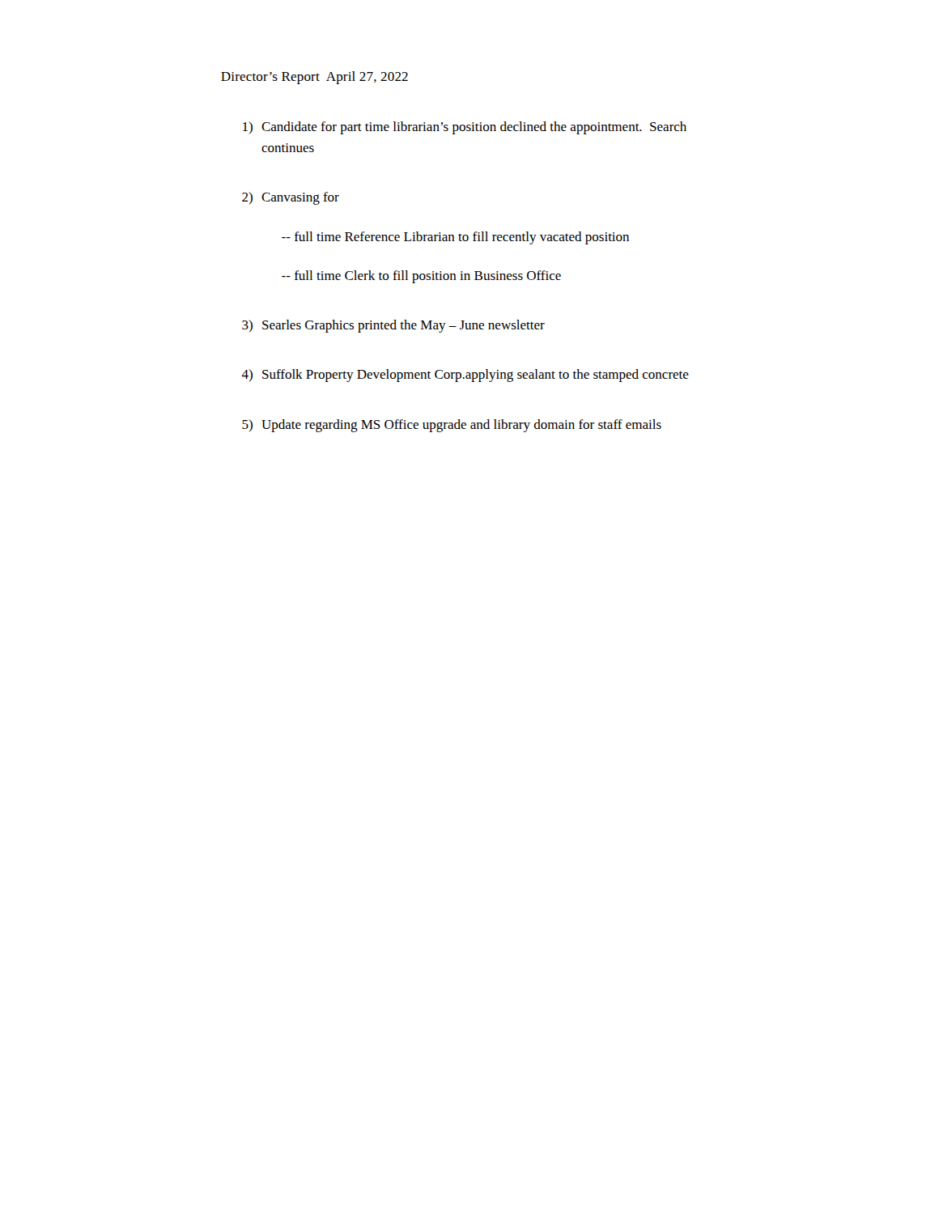Director’s Report April 27, 2022
Candidate for part time librarian’s position declined the appointment. Search continues
Canvasing for
-- full time Reference Librarian to fill recently vacated position
-- full time Clerk to fill position in Business Office
Searles Graphics printed the May – June newsletter
Suffolk Property Development Corp.applying sealant to the stamped concrete
Update regarding MS Office upgrade and library domain for staff emails